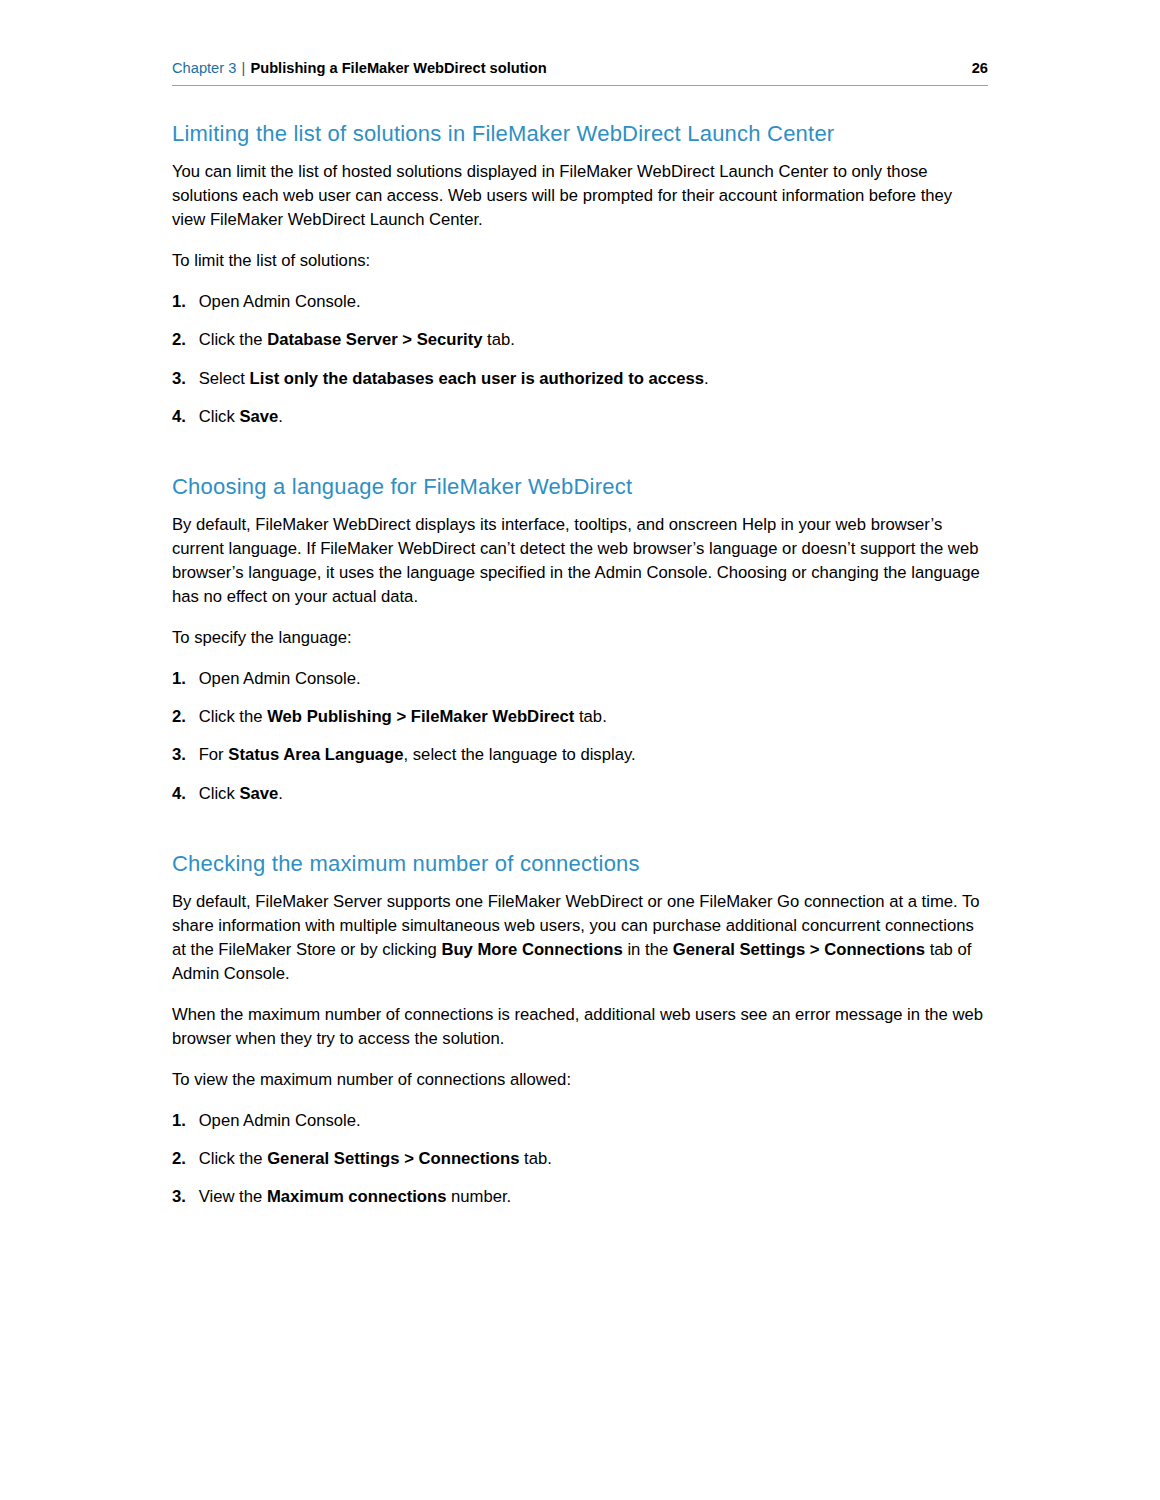Chapter 3|Publishing a FileMaker WebDirect solution
26
Limiting the list of solutions in FileMaker WebDirect Launch Center
You can limit the list of hosted solutions displayed in FileMaker WebDirect Launch Center to only those solutions each web user can access. Web users will be prompted for their account information before they view FileMaker WebDirect Launch Center.
To limit the list of solutions:
Open Admin Console.
Click the Database Server > Security tab.
Select List only the databases each user is authorized to access.
Click Save.
Choosing a language for FileMaker WebDirect
By default, FileMaker WebDirect displays its interface, tooltips, and onscreen Help in your web browser’s current language. If FileMaker WebDirect can’t detect the web browser’s language or doesn’t support the web browser’s language, it uses the language specified in the Admin Console. Choosing or changing the language has no effect on your actual data.
To specify the language:
Open Admin Console.
Click the Web Publishing > FileMaker WebDirect tab.
For Status Area Language, select the language to display.
Click Save.
Checking the maximum number of connections
By default, FileMaker Server supports one FileMaker WebDirect or one FileMaker Go connection at a time. To share information with multiple simultaneous web users, you can purchase additional concurrent connections at the FileMaker Store or by clicking Buy More Connections in the General Settings > Connections tab of Admin Console.
When the maximum number of connections is reached, additional web users see an error message in the web browser when they try to access the solution.
To view the maximum number of connections allowed:
Open Admin Console.
Click the General Settings > Connections tab.
View the Maximum connections number.